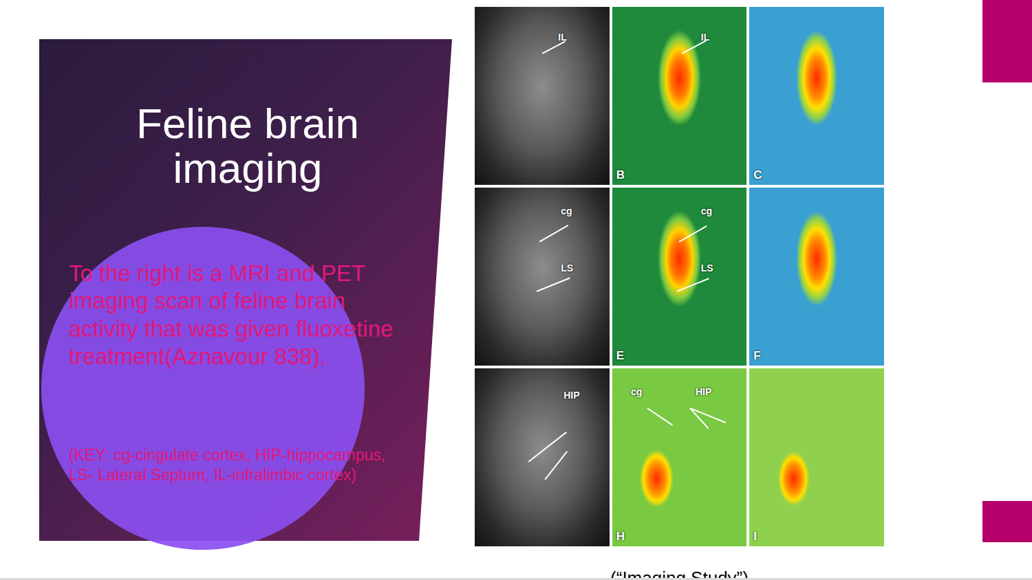Feline brain imaging
To the right is a MRI and PET imaging scan of feline brain activity that was given fluoxetine treatment(Aznavour 838).
(KEY: cg-cingulate cortex, HIP-hippocampus, LS- Lateral Septum, IL-infralimbic cortex)
IL
B IL
C
cg LS
E cg LS
F
HIP
H cg HIP
I
(“Imaging Study”)